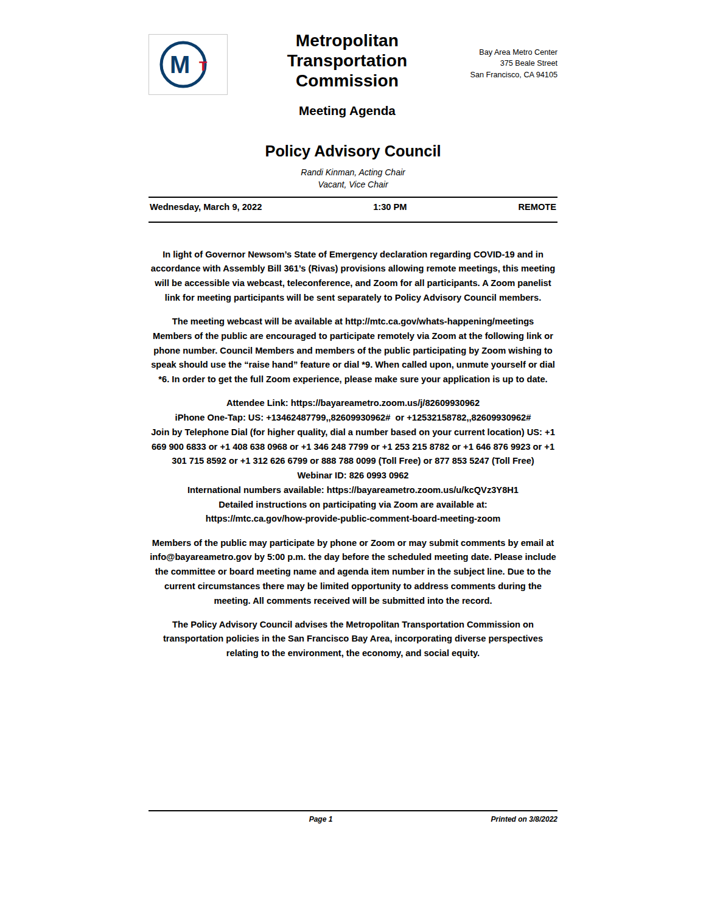M T
Metropolitan Transportation
Commission
Meeting Agenda
Bay Area Metro Center
375 Beale Street
San Francisco, CA 94105
Policy Advisory Council
Randi Kinman, Acting Chair
Vacant, Vice Chair
Wednesday, March 9, 2022 1:30 PM REMOTE
In light of Governor Newsom’s State of Emergency declaration regarding COVID-19 and in accordance with Assembly Bill 361’s (Rivas) provisions allowing remote meetings, this meeting will be accessible via webcast, teleconference, and Zoom for all participants. A Zoom panelist link for meeting participants will be sent separately to Policy Advisory Council members.
The meeting webcast will be available at http://mtc.ca.gov/whats-happening/meetings
Members of the public are encouraged to participate remotely via Zoom at the following link or phone number. Council Members and members of the public participating by Zoom wishing to speak should use the “raise hand” feature or dial *9. When called upon, unmute yourself or dial *6. In order to get the full Zoom experience, please make sure your application is up to date.
Attendee Link: https://bayareametro.zoom.us/j/82609930962
iPhone One-Tap: US: +13462487799,,82609930962# or +12532158782,,82609930962#
Join by Telephone Dial (for higher quality, dial a number based on your current location) US: +1 669 900 6833 or +1 408 638 0968 or +1 346 248 7799 or +1 253 215 8782 or +1 646 876 9923 or +1 301 715 8592 or +1 312 626 6799 or 888 788 0099 (Toll Free) or 877 853 5247 (Toll Free)
Webinar ID: 826 0993 0962
International numbers available: https://bayareametro.zoom.us/u/kcQVz3Y8H1
Detailed instructions on participating via Zoom are available at:
https://mtc.ca.gov/how-provide-public-comment-board-meeting-zoom
Members of the public may participate by phone or Zoom or may submit comments by email at info@bayareametro.gov by 5:00 p.m. the day before the scheduled meeting date. Please include the committee or board meeting name and agenda item number in the subject line. Due to the current circumstances there may be limited opportunity to address comments during the meeting. All comments received will be submitted into the record.
The Policy Advisory Council advises the Metropolitan Transportation Commission on transportation policies in the San Francisco Bay Area, incorporating diverse perspectives relating to the environment, the economy, and social equity.
Page 1 Printed on 3/8/2022